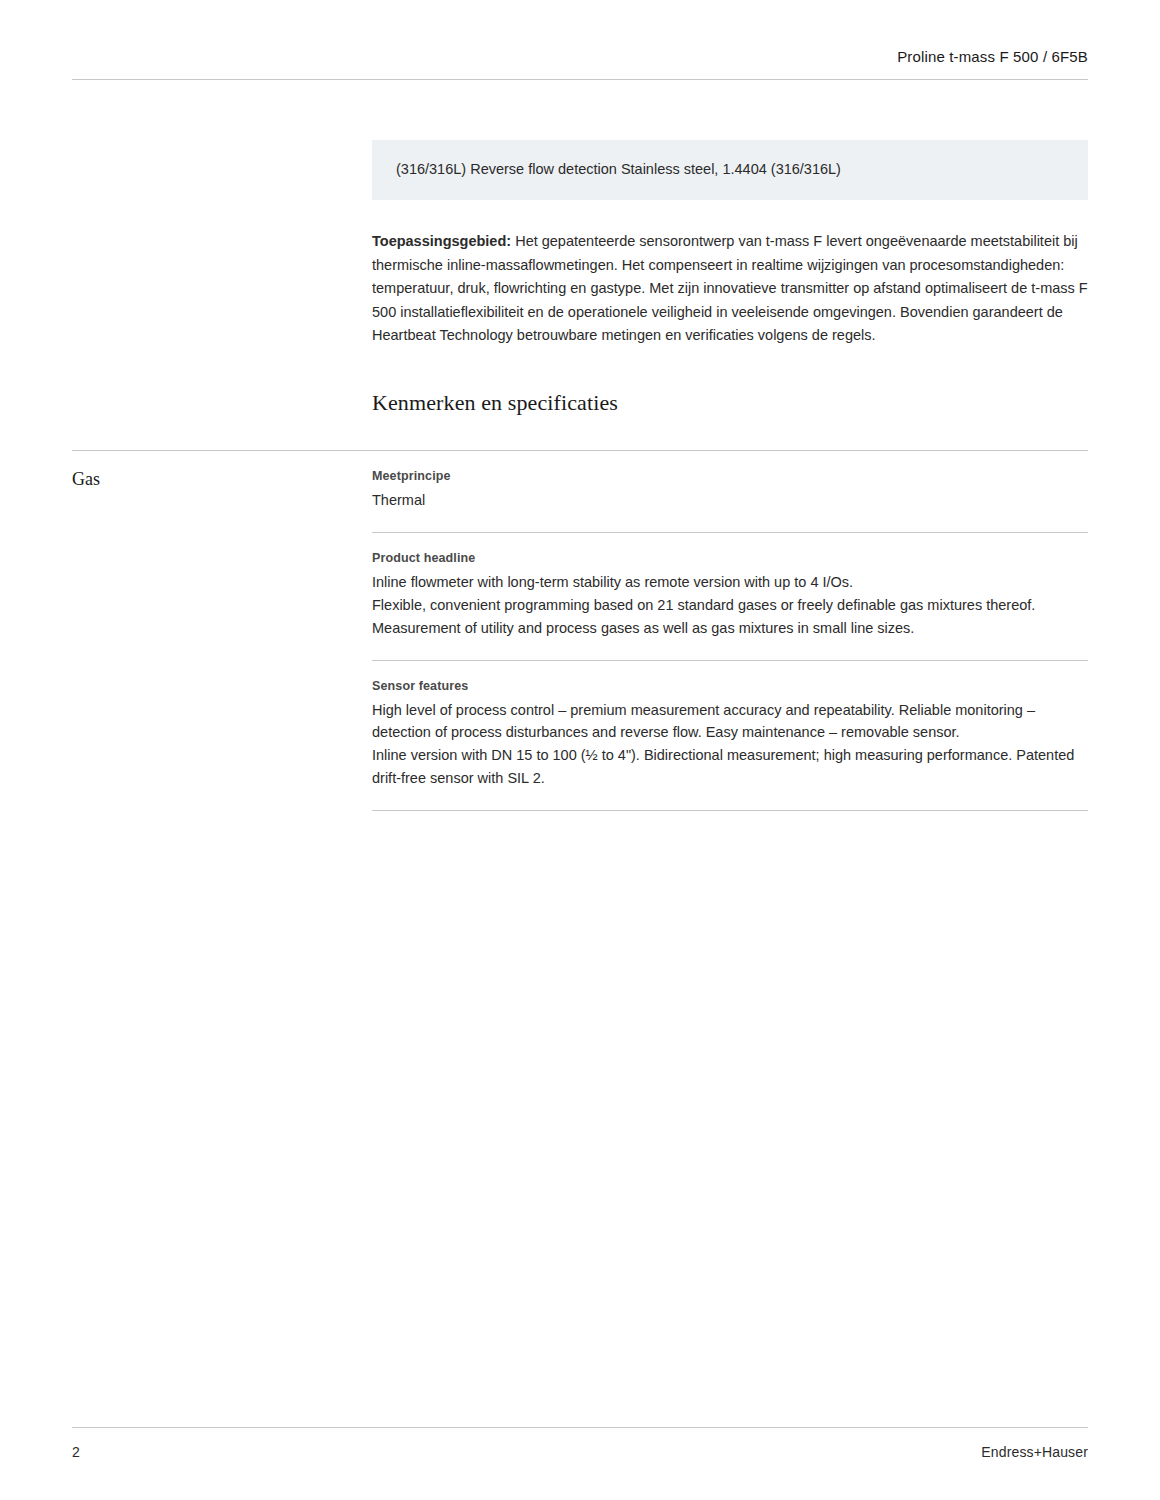Proline t-mass F 500 / 6F5B
(316/316L) Reverse flow detection Stainless steel, 1.4404 (316/316L)
Toepassingsgebied: Het gepatenteerde sensorontwerp van t-mass F levert ongeëvenaarde meetstabiliteit bij thermische inline-massaflowmetingen. Het compenseert in realtime wijzigingen van procesomstandigheden: temperatuur, druk, flowrichting en gastype. Met zijn innovatieve transmitter op afstand optimaliseert de t-mass F 500 installatieflexibiliteit en de operationele veiligheid in veeleisende omgevingen. Bovendien garandeert de Heartbeat Technology betrouwbare metingen en verificaties volgens de regels.
Kenmerken en specificaties
Gas
Meetprincipe
Thermal
Product headline
Inline flowmeter with long-term stability as remote version with up to 4 I/Os.
Flexible, convenient programming based on 21 standard gases or freely definable gas mixtures thereof.
Measurement of utility and process gases as well as gas mixtures in small line sizes.
Sensor features
High level of process control – premium measurement accuracy and repeatability. Reliable monitoring – detection of process disturbances and reverse flow. Easy maintenance – removable sensor.
Inline version with DN 15 to 100 (½ to 4"). Bidirectional measurement; high measuring performance. Patented drift-free sensor with SIL 2.
2
Endress+Hauser